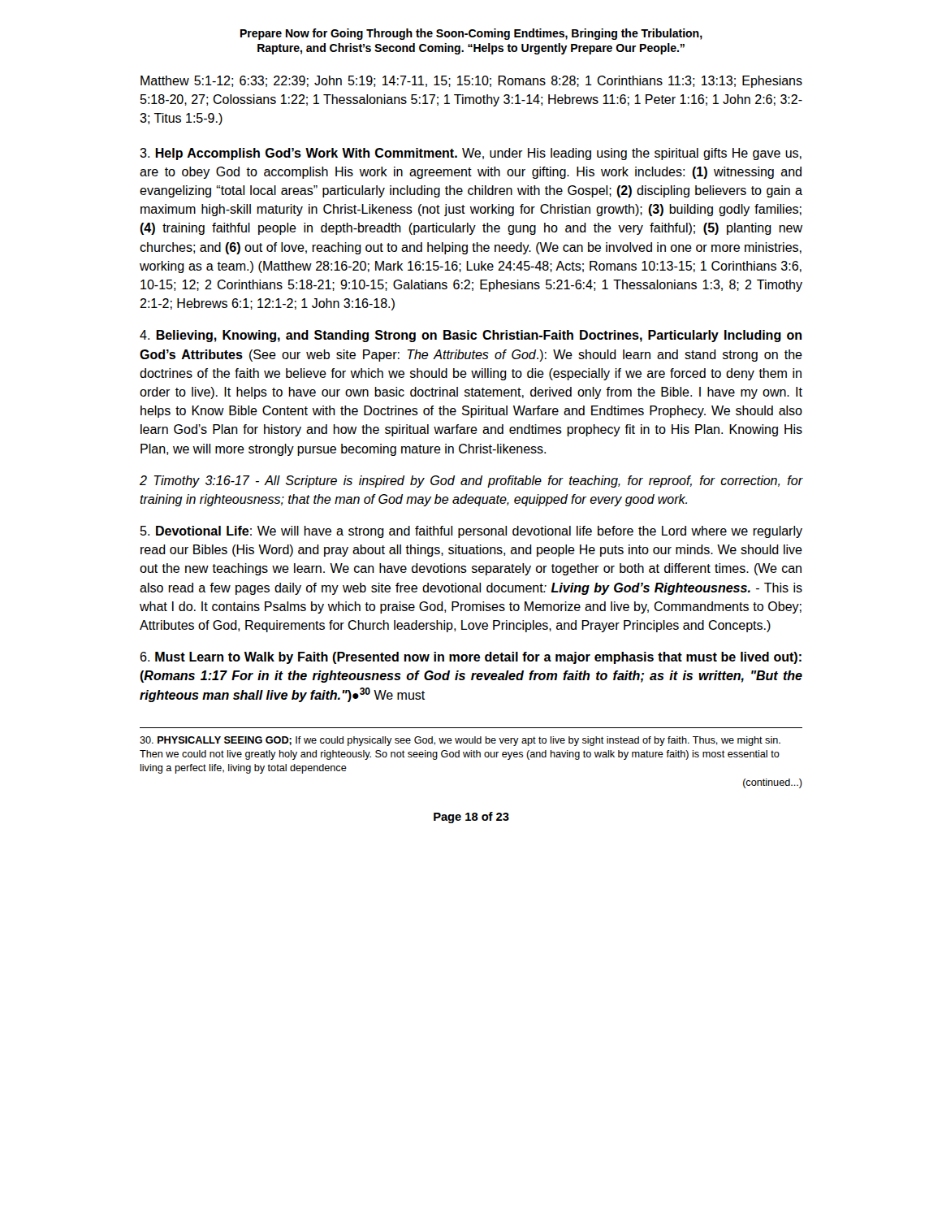Prepare Now for Going Through the Soon-Coming Endtimes, Bringing the Tribulation,
Rapture, and Christ’s Second Coming. “Helps to Urgently Prepare Our People.”
Matthew 5:1-12; 6:33; 22:39; John 5:19; 14:7-11, 15; 15:10; Romans 8:28; 1 Corinthians 11:3; 13:13; Ephesians 5:18-20, 27; Colossians 1:22; 1 Thessalonians 5:17; 1 Timothy 3:1-14; Hebrews 11:6; 1 Peter 1:16; 1 John 2:6; 3:2-3; Titus 1:5-9.)
3. Help Accomplish God’s Work With Commitment. We, under His leading using the spiritual gifts He gave us, are to obey God to accomplish His work in agreement with our gifting. His work includes: (1) witnessing and evangelizing “total local areas” particularly including the children with the Gospel; (2) discipling believers to gain a maximum high-skill maturity in Christ-Likeness (not just working for Christian growth); (3) building godly families; (4) training faithful people in depth-breadth (particularly the gung ho and the very faithful); (5) planting new churches; and (6) out of love, reaching out to and helping the needy. (We can be involved in one or more ministries, working as a team.) (Matthew 28:16-20; Mark 16:15-16; Luke 24:45-48; Acts; Romans 10:13-15; 1 Corinthians 3:6, 10-15; 12; 2 Corinthians 5:18-21; 9:10-15; Galatians 6:2; Ephesians 5:21-6:4; 1 Thessalonians 1:3, 8; 2 Timothy 2:1-2; Hebrews 6:1; 12:1-2; 1 John 3:16-18.)
4. Believing, Knowing, and Standing Strong on Basic Christian-Faith Doctrines, Particularly Including on God’s Attributes (See our web site Paper: The Attributes of God.): We should learn and stand strong on the doctrines of the faith we believe for which we should be willing to die (especially if we are forced to deny them in order to live). It helps to have our own basic doctrinal statement, derived only from the Bible. I have my own. It helps to Know Bible Content with the Doctrines of the Spiritual Warfare and Endtimes Prophecy. We should also learn God’s Plan for history and how the spiritual warfare and endtimes prophecy fit in to His Plan. Knowing His Plan, we will more strongly pursue becoming mature in Christ-likeness.
2 Timothy 3:16-17 - All Scripture is inspired by God and profitable for teaching, for reproof, for correction, for training in righteousness; that the man of God may be adequate, equipped for every good work.
5. Devotional Life: We will have a strong and faithful personal devotional life before the Lord where we regularly read our Bibles (His Word) and pray about all things, situations, and people He puts into our minds. We should live out the new teachings we learn. We can have devotions separately or together or both at different times. (We can also read a few pages daily of my web site free devotional document: Living by God’s Righteousness. - This is what I do. It contains Psalms by which to praise God, Promises to Memorize and live by, Commandments to Obey; Attributes of God, Requirements for Church leadership, Love Principles, and Prayer Principles and Concepts.)
6. Must Learn to Walk by Faith (Presented now in more detail for a major emphasis that must be lived out): (Romans 1:17 For in it the righteousness of God is revealed from faith to faith; as it is written, "But the righteous man shall live by faith.")●30 We must
30. PHYSICALLY SEEING GOD; If we could physically see God, we would be very apt to live by sight instead of by faith. Thus, we might sin. Then we could not live greatly holy and righteously. So not seeing God with our eyes (and having to walk by mature faith) is most essential to living a perfect life, living by total dependence
(continued...)
Page 18 of 23